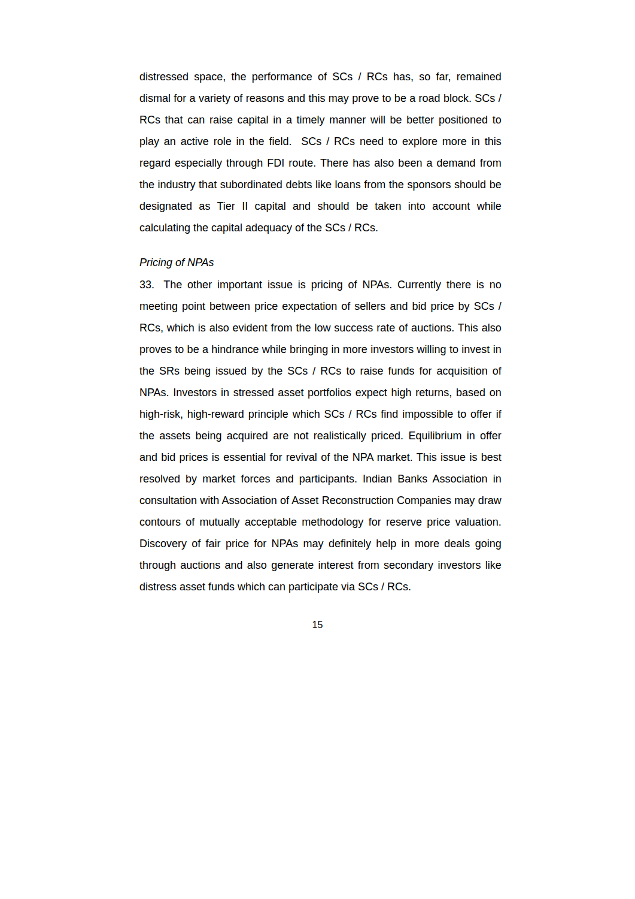distressed space, the performance of SCs / RCs has, so far, remained dismal for a variety of reasons and this may prove to be a road block. SCs / RCs that can raise capital in a timely manner will be better positioned to play an active role in the field. SCs / RCs need to explore more in this regard especially through FDI route. There has also been a demand from the industry that subordinated debts like loans from the sponsors should be designated as Tier II capital and should be taken into account while calculating the capital adequacy of the SCs / RCs.
Pricing of NPAs
33. The other important issue is pricing of NPAs. Currently there is no meeting point between price expectation of sellers and bid price by SCs / RCs, which is also evident from the low success rate of auctions. This also proves to be a hindrance while bringing in more investors willing to invest in the SRs being issued by the SCs / RCs to raise funds for acquisition of NPAs. Investors in stressed asset portfolios expect high returns, based on high-risk, high-reward principle which SCs / RCs find impossible to offer if the assets being acquired are not realistically priced. Equilibrium in offer and bid prices is essential for revival of the NPA market. This issue is best resolved by market forces and participants. Indian Banks Association in consultation with Association of Asset Reconstruction Companies may draw contours of mutually acceptable methodology for reserve price valuation. Discovery of fair price for NPAs may definitely help in more deals going through auctions and also generate interest from secondary investors like distress asset funds which can participate via SCs / RCs.
15